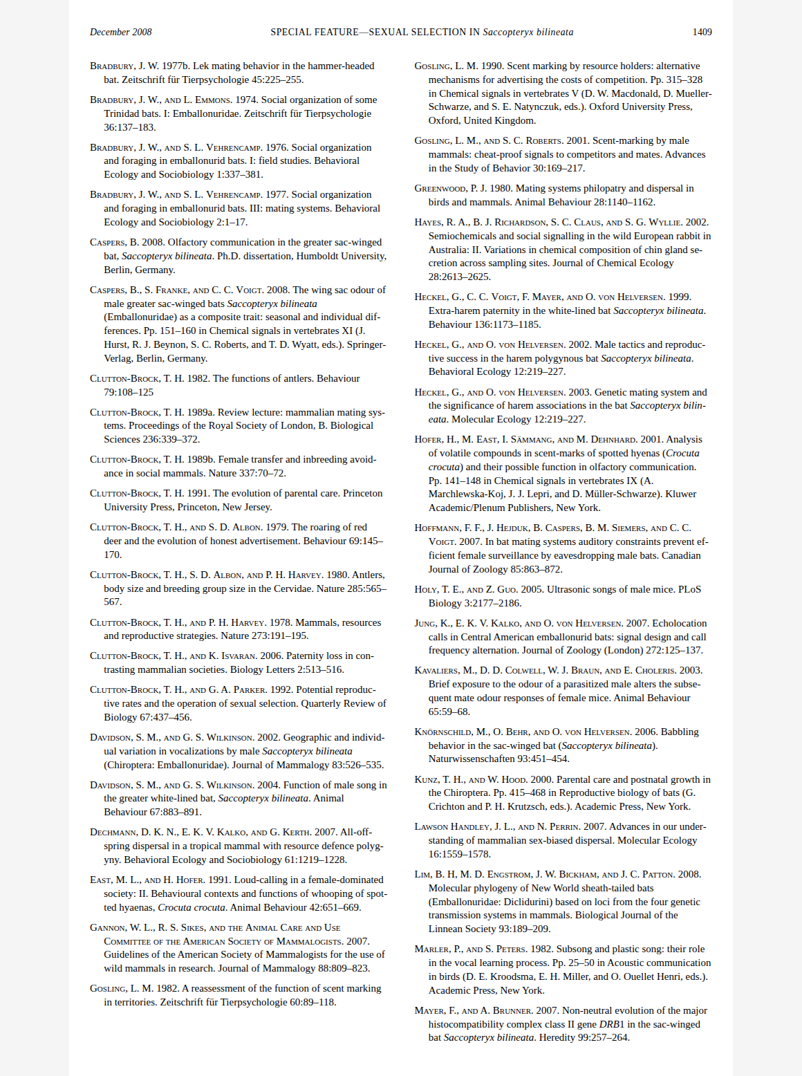December 2008 Special Feature—Sexual Selection in Saccopteryx bilineata 1409
Bradbury, J. W. 1977b. Lek mating behavior in the hammer-headed bat. Zeitschrift für Tierpsychologie 45:225–255.
Bradbury, J. W., and L. Emmons. 1974. Social organization of some Trinidad bats. I: Emballonuridae. Zeitschrift für Tierpsychologie 36:137–183.
Bradbury, J. W., and S. L. Vehrencamp. 1976. Social organization and foraging in emballonurid bats. I: field studies. Behavioral Ecology and Sociobiology 1:337–381.
Bradbury, J. W., and S. L. Vehrencamp. 1977. Social organization and foraging in emballonurid bats. III: mating systems. Behavioral Ecology and Sociobiology 2:1–17.
Caspers, B. 2008. Olfactory communication in the greater sac-winged bat, Saccopteryx bilineata. Ph.D. dissertation, Humboldt University, Berlin, Germany.
Caspers, B., S. Franke, and C. C. Voigt. 2008. The wing sac odour of male greater sac-winged bats Saccopteryx bilineata (Emballonuridae) as a composite trait: seasonal and individual differences. Pp. 151–160 in Chemical signals in vertebrates XI (J. Hurst, R. J. Beynon, S. C. Roberts, and T. D. Wyatt, eds.). Springer-Verlag, Berlin, Germany.
Clutton-Brock, T. H. 1982. The functions of antlers. Behaviour 79:108–125
Clutton-Brock, T. H. 1989a. Review lecture: mammalian mating systems. Proceedings of the Royal Society of London, B. Biological Sciences 236:339–372.
Clutton-Brock, T. H. 1989b. Female transfer and inbreeding avoidance in social mammals. Nature 337:70–72.
Clutton-Brock, T. H. 1991. The evolution of parental care. Princeton University Press, Princeton, New Jersey.
Clutton-Brock, T. H., and S. D. Albon. 1979. The roaring of red deer and the evolution of honest advertisement. Behaviour 69:145–170.
Clutton-Brock, T. H., S. D. Albon, and P. H. Harvey. 1980. Antlers, body size and breeding group size in the Cervidae. Nature 285:565–567.
Clutton-Brock, T. H., and P. H. Harvey. 1978. Mammals, resources and reproductive strategies. Nature 273:191–195.
Clutton-Brock, T. H., and K. Isvaran. 2006. Paternity loss in contrasting mammalian societies. Biology Letters 2:513–516.
Clutton-Brock, T. H., and G. A. Parker. 1992. Potential reproductive rates and the operation of sexual selection. Quarterly Review of Biology 67:437–456.
Davidson, S. M., and G. S. Wilkinson. 2002. Geographic and individual variation in vocalizations by male Saccopteryx bilineata (Chiroptera: Emballonuridae). Journal of Mammalogy 83:526–535.
Davidson, S. M., and G. S. Wilkinson. 2004. Function of male song in the greater white-lined bat, Saccopteryx bilineata. Animal Behaviour 67:883–891.
Dechmann, D. K. N., E. K. V. Kalko, and G. Kerth. 2007. All-offspring dispersal in a tropical mammal with resource defence polygyny. Behavioral Ecology and Sociobiology 61:1219–1228.
East, M. L., and H. Hofer. 1991. Loud-calling in a female-dominated society: II. Behavioural contexts and functions of whooping of spotted hyaenas, Crocuta crocuta. Animal Behaviour 42:651–669.
Gannon, W. L., R. S. Sikes, and the Animal Care and Use Committee of the American Society of Mammalogists. 2007. Guidelines of the American Society of Mammalogists for the use of wild mammals in research. Journal of Mammalogy 88:809–823.
Gosling, L. M. 1982. A reassessment of the function of scent marking in territories. Zeitschrift für Tierpsychologie 60:89–118.
Gosling, L. M. 1990. Scent marking by resource holders: alternative mechanisms for advertising the costs of competition. Pp. 315–328 in Chemical signals in vertebrates V (D. W. Macdonald, D. Mueller-Schwarze, and S. E. Natynczuk, eds.). Oxford University Press, Oxford, United Kingdom.
Gosling, L. M., and S. C. Roberts. 2001. Scent-marking by male mammals: cheat-proof signals to competitors and mates. Advances in the Study of Behavior 30:169–217.
Greenwood, P. J. 1980. Mating systems philopatry and dispersal in birds and mammals. Animal Behaviour 28:1140–1162.
Hayes, R. A., B. J. Richardson, S. C. Claus, and S. G. Wyllie. 2002. Semiochemicals and social signalling in the wild European rabbit in Australia: II. Variations in chemical composition of chin gland secretion across sampling sites. Journal of Chemical Ecology 28:2613–2625.
Heckel, G., C. C. Voigt, F. Mayer, and O. von Helversen. 1999. Extra-harem paternity in the white-lined bat Saccopteryx bilineata. Behaviour 136:1173–1185.
Heckel, G., and O. von Helversen. 2002. Male tactics and reproductive success in the harem polygynous bat Saccopteryx bilineata. Behavioral Ecology 12:219–227.
Heckel, G., and O. von Helversen. 2003. Genetic mating system and the significance of harem associations in the bat Saccopteryx bilineata. Molecular Ecology 12:219–227.
Hofer, H., M. East, I. Sämmang, and M. Dehnhard. 2001. Analysis of volatile compounds in scent-marks of spotted hyenas (Crocuta crocuta) and their possible function in olfactory communication. Pp. 141–148 in Chemical signals in vertebrates IX (A. Marchlewska-Koj, J. J. Lepri, and D. Müller-Schwarze). Kluwer Academic/Plenum Publishers, New York.
Hoffmann, F. F., J. Hejduk, B. Caspers, B. M. Siemers, and C. C. Voigt. 2007. In bat mating systems auditory constraints prevent efficient female surveillance by eavesdropping male bats. Canadian Journal of Zoology 85:863–872.
Holy, T. E., and Z. Guo. 2005. Ultrasonic songs of male mice. PLoS Biology 3:2177–2186.
Jung, K., E. K. V. Kalko, and O. von Helversen. 2007. Echolocation calls in Central American emballonurid bats: signal design and call frequency alternation. Journal of Zoology (London) 272:125–137.
Kavaliers, M., D. D. Colwell, W. J. Braun, and E. Choleris. 2003. Brief exposure to the odour of a parasitized male alters the subsequent mate odour responses of female mice. Animal Behaviour 65:59–68.
Knörnschild, M., O. Behr, and O. von Helversen. 2006. Babbling behavior in the sac-winged bat (Saccopteryx bilineata). Naturwissenschaften 93:451–454.
Kunz, T. H., and W. Hood. 2000. Parental care and postnatal growth in the Chiroptera. Pp. 415–468 in Reproductive biology of bats (G. Crichton and P. H. Krutzsch, eds.). Academic Press, New York.
Lawson Handley, J. L., and N. Perrin. 2007. Advances in our understanding of mammalian sex-biased dispersal. Molecular Ecology 16:1559–1578.
Lim, B. H, M. D. Engstrom, J. W. Bickham, and J. C. Patton. 2008. Molecular phylogeny of New World sheath-tailed bats (Emballonuridae: Diclidurini) based on loci from the four genetic transmission systems in mammals. Biological Journal of the Linnean Society 93:189–209.
Marler, P., and S. Peters. 1982. Subsong and plastic song: their role in the vocal learning process. Pp. 25–50 in Acoustic communication in birds (D. E. Kroodsma, E. H. Miller, and O. Ouellet Henri, eds.). Academic Press, New York.
Mayer, F., and A. Brunner. 2007. Non-neutral evolution of the major histocompatibility complex class II gene DRB1 in the sac-winged bat Saccopteryx bilineata. Heredity 99:257–264.